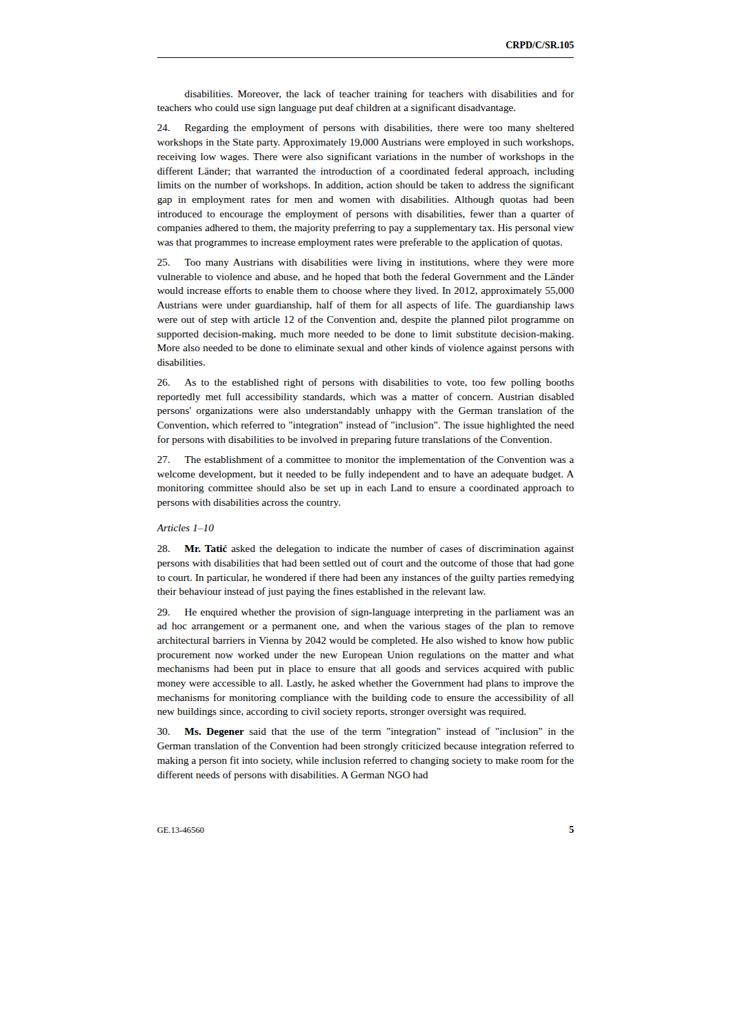CRPD/C/SR.105
disabilities. Moreover, the lack of teacher training for teachers with disabilities and for teachers who could use sign language put deaf children at a significant disadvantage.
24. Regarding the employment of persons with disabilities, there were too many sheltered workshops in the State party. Approximately 19,000 Austrians were employed in such workshops, receiving low wages. There were also significant variations in the number of workshops in the different Länder; that warranted the introduction of a coordinated federal approach, including limits on the number of workshops. In addition, action should be taken to address the significant gap in employment rates for men and women with disabilities. Although quotas had been introduced to encourage the employment of persons with disabilities, fewer than a quarter of companies adhered to them, the majority preferring to pay a supplementary tax. His personal view was that programmes to increase employment rates were preferable to the application of quotas.
25. Too many Austrians with disabilities were living in institutions, where they were more vulnerable to violence and abuse, and he hoped that both the federal Government and the Länder would increase efforts to enable them to choose where they lived. In 2012, approximately 55,000 Austrians were under guardianship, half of them for all aspects of life. The guardianship laws were out of step with article 12 of the Convention and, despite the planned pilot programme on supported decision-making, much more needed to be done to limit substitute decision-making. More also needed to be done to eliminate sexual and other kinds of violence against persons with disabilities.
26. As to the established right of persons with disabilities to vote, too few polling booths reportedly met full accessibility standards, which was a matter of concern. Austrian disabled persons' organizations were also understandably unhappy with the German translation of the Convention, which referred to "integration" instead of "inclusion". The issue highlighted the need for persons with disabilities to be involved in preparing future translations of the Convention.
27. The establishment of a committee to monitor the implementation of the Convention was a welcome development, but it needed to be fully independent and to have an adequate budget. A monitoring committee should also be set up in each Land to ensure a coordinated approach to persons with disabilities across the country.
Articles 1–10
28. Mr. Tatić asked the delegation to indicate the number of cases of discrimination against persons with disabilities that had been settled out of court and the outcome of those that had gone to court. In particular, he wondered if there had been any instances of the guilty parties remedying their behaviour instead of just paying the fines established in the relevant law.
29. He enquired whether the provision of sign-language interpreting in the parliament was an ad hoc arrangement or a permanent one, and when the various stages of the plan to remove architectural barriers in Vienna by 2042 would be completed. He also wished to know how public procurement now worked under the new European Union regulations on the matter and what mechanisms had been put in place to ensure that all goods and services acquired with public money were accessible to all. Lastly, he asked whether the Government had plans to improve the mechanisms for monitoring compliance with the building code to ensure the accessibility of all new buildings since, according to civil society reports, stronger oversight was required.
30. Ms. Degener said that the use of the term "integration" instead of "inclusion" in the German translation of the Convention had been strongly criticized because integration referred to making a person fit into society, while inclusion referred to changing society to make room for the different needs of persons with disabilities. A German NGO had
GE.13-46560
5